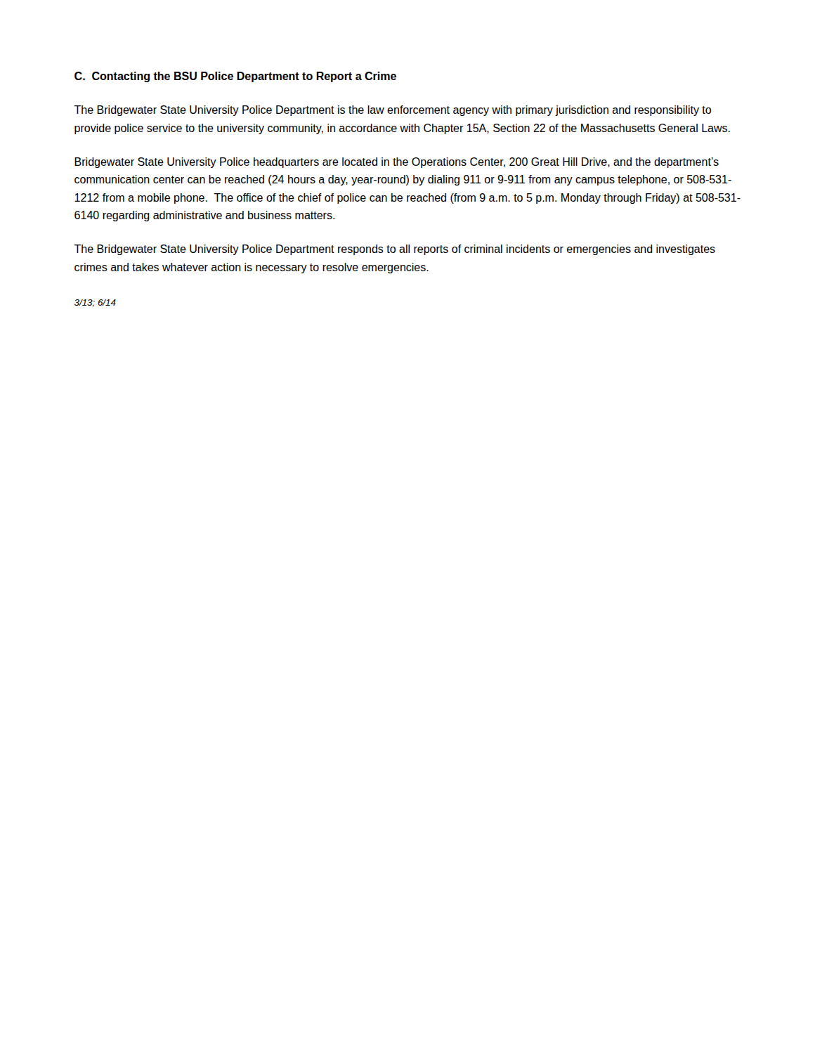C. Contacting the BSU Police Department to Report a Crime
The Bridgewater State University Police Department is the law enforcement agency with primary jurisdiction and responsibility to provide police service to the university community, in accordance with Chapter 15A, Section 22 of the Massachusetts General Laws.
Bridgewater State University Police headquarters are located in the Operations Center, 200 Great Hill Drive, and the department’s communication center can be reached (24 hours a day, year-round) by dialing 911 or 9-911 from any campus telephone, or 508-531-1212 from a mobile phone. The office of the chief of police can be reached (from 9 a.m. to 5 p.m. Monday through Friday) at 508-531-6140 regarding administrative and business matters.
The Bridgewater State University Police Department responds to all reports of criminal incidents or emergencies and investigates crimes and takes whatever action is necessary to resolve emergencies.
3/13; 6/14